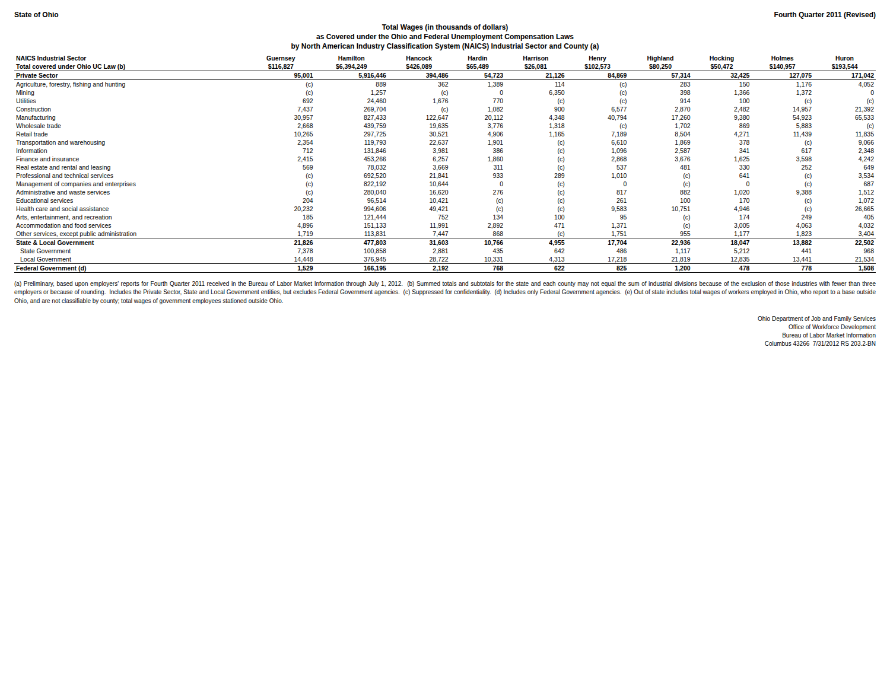State of Ohio Fourth Quarter 2011 (Revised)
Total Wages (in thousands of dollars)
as Covered under the Ohio and Federal Unemployment Compensation Laws
by North American Industry Classification System (NAICS) Industrial Sector and County (a)
| NAICS Industrial Sector | Guernsey | Hamilton | Hancock | Hardin | Harrison | Henry | Highland | Hocking | Holmes | Huron |
| --- | --- | --- | --- | --- | --- | --- | --- | --- | --- | --- |
| Total covered under Ohio UC Law (b) | $116,827 | $6,394,249 | $426,089 | $65,489 | $26,081 | $102,573 | $80,250 | $50,472 | $140,957 | $193,544 |
| Private Sector | 95,001 | 5,916,446 | 394,486 | 54,723 | 21,126 | 84,869 | 57,314 | 32,425 | 127,075 | 171,042 |
| Agriculture, forestry, fishing and hunting | (c) | 889 | 362 | 1,389 | 114 | (c) | 283 | 150 | 1,176 | 4,052 |
| Mining | (c) | 1,257 | (c) | 0 | 6,350 | (c) | 398 | 1,366 | 1,372 | 0 |
| Utilities | 692 | 24,460 | 1,676 | 770 | (c) | (c) | 914 | 100 | (c) | (c) |
| Construction | 7,437 | 269,704 | (c) | 1,082 | 900 | 6,577 | 2,870 | 2,482 | 14,957 | 21,392 |
| Manufacturing | 30,957 | 827,433 | 122,647 | 20,112 | 4,348 | 40,794 | 17,260 | 9,380 | 54,923 | 65,533 |
| Wholesale trade | 2,668 | 439,759 | 19,635 | 3,776 | 1,318 | (c) | 1,702 | 869 | 5,883 | (c) |
| Retail trade | 10,265 | 297,725 | 30,521 | 4,906 | 1,165 | 7,189 | 8,504 | 4,271 | 11,439 | 11,835 |
| Transportation and warehousing | 2,354 | 119,793 | 22,637 | 1,901 | (c) | 6,610 | 1,869 | 378 | (c) | 9,066 |
| Information | 712 | 131,846 | 3,981 | 386 | (c) | 1,096 | 2,587 | 341 | 617 | 2,348 |
| Finance and insurance | 2,415 | 453,266 | 6,257 | 1,860 | (c) | 2,868 | 3,676 | 1,625 | 3,598 | 4,242 |
| Real estate and rental and leasing | 569 | 78,032 | 3,669 | 311 | (c) | 537 | 481 | 330 | 252 | 649 |
| Professional and technical services | (c) | 692,520 | 21,841 | 933 | 289 | 1,010 | (c) | 641 | (c) | 3,534 |
| Management of companies and enterprises | (c) | 822,192 | 10,644 | 0 | (c) | 0 | (c) | 0 | (c) | 687 |
| Administrative and waste services | (c) | 280,040 | 16,620 | 276 | (c) | 817 | 882 | 1,020 | 9,388 | 1,512 |
| Educational services | 204 | 96,514 | 10,421 | (c) | (c) | 261 | 100 | 170 | (c) | 1,072 |
| Health care and social assistance | 20,232 | 994,606 | 49,421 | (c) | (c) | 9,583 | 10,751 | 4,946 | (c) | 26,665 |
| Arts, entertainment, and recreation | 185 | 121,444 | 752 | 134 | 100 | 95 | (c) | 174 | 249 | 405 |
| Accommodation and food services | 4,896 | 151,133 | 11,991 | 2,892 | 471 | 1,371 | (c) | 3,005 | 4,063 | 4,032 |
| Other services, except public administration | 1,719 | 113,831 | 7,447 | 868 | (c) | 1,751 | 955 | 1,177 | 1,823 | 3,404 |
| State & Local Government | 21,826 | 477,803 | 31,603 | 10,766 | 4,955 | 17,704 | 22,936 | 18,047 | 13,882 | 22,502 |
| State Government | 7,378 | 100,858 | 2,881 | 435 | 642 | 486 | 1,117 | 5,212 | 441 | 968 |
| Local Government | 14,448 | 376,945 | 28,722 | 10,331 | 4,313 | 17,218 | 21,819 | 12,835 | 13,441 | 21,534 |
| Federal Government (d) | 1,529 | 166,195 | 2,192 | 768 | 622 | 825 | 1,200 | 478 | 778 | 1,508 |
(a) Preliminary, based upon employers' reports for Fourth Quarter 2011 received in the Bureau of Labor Market Information through July 1, 2012. (b) Summed totals and subtotals for the state and each county may not equal the sum of industrial divisions because of the exclusion of those industries with fewer than three employers or because of rounding. Includes the Private Sector, State and Local Government entities, but excludes Federal Government agencies. (c) Suppressed for confidentiality. (d) Includes only Federal Government agencies. (e) Out of state includes total wages of workers employed in Ohio, who report to a base outside Ohio, and are not classifiable by county; total wages of government employees stationed outside Ohio.
Ohio Department of Job and Family Services
Office of Workforce Development
Bureau of Labor Market Information
Columbus 43266 7/31/2012 RS 203.2-BN